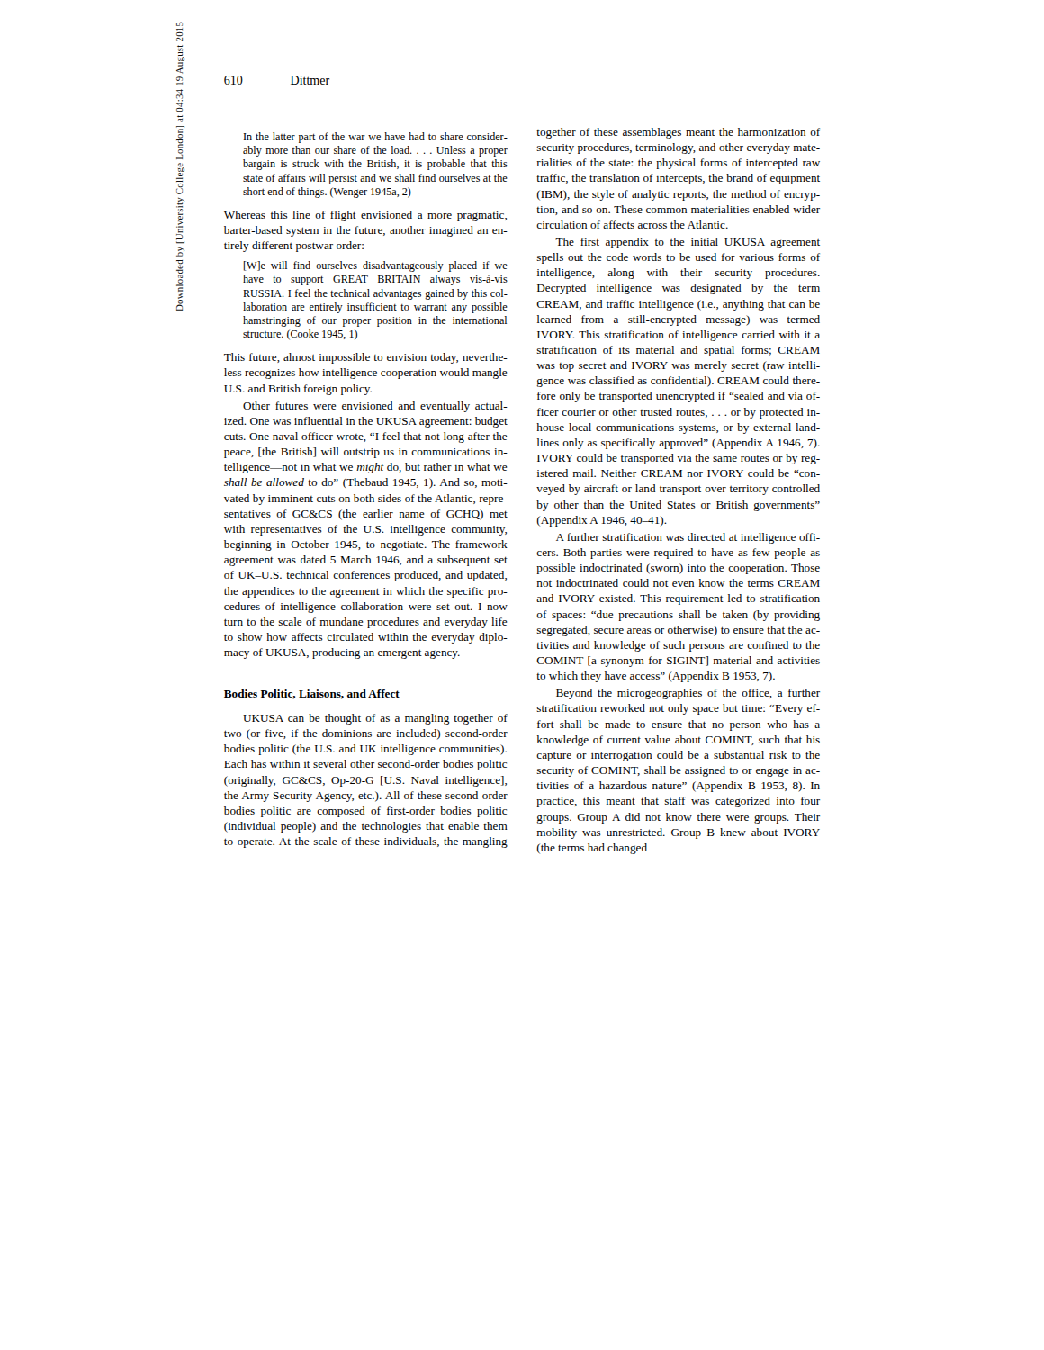Downloaded by [University College London] at 04:34 19 August 2015
610 Dittmer
In the latter part of the war we have had to share considerably more than our share of the load. . . . Unless a proper bargain is struck with the British, it is probable that this state of affairs will persist and we shall find ourselves at the short end of things. (Wenger 1945a, 2)
Whereas this line of flight envisioned a more pragmatic, barter-based system in the future, another imagined an entirely different postwar order:
[W]e will find ourselves disadvantageously placed if we have to support GREAT BRITAIN always vis-à-vis RUSSIA. I feel the technical advantages gained by this collaboration are entirely insufficient to warrant any possible hamstringing of our proper position in the international structure. (Cooke 1945, 1)
This future, almost impossible to envision today, nevertheless recognizes how intelligence cooperation would mangle U.S. and British foreign policy.
Other futures were envisioned and eventually actualized. One was influential in the UKUSA agreement: budget cuts. One naval officer wrote, “I feel that not long after the peace, [the British] will outstrip us in communications intelligence—not in what we might do, but rather in what we shall be allowed to do” (Thebaud 1945, 1). And so, motivated by imminent cuts on both sides of the Atlantic, representatives of GC&CS (the earlier name of GCHQ) met with representatives of the U.S. intelligence community, beginning in October 1945, to negotiate. The framework agreement was dated 5 March 1946, and a subsequent set of UK–U.S. technical conferences produced, and updated, the appendices to the agreement in which the specific procedures of intelligence collaboration were set out. I now turn to the scale of mundane procedures and everyday life to show how affects circulated within the everyday diplomacy of UKUSA, producing an emergent agency.
Bodies Politic, Liaisons, and Affect
UKUSA can be thought of as a mangling together of two (or five, if the dominions are included) second-order bodies politic (the U.S. and UK intelligence communities). Each has within it several other second-order bodies politic (originally, GC&CS, Op-20-G [U.S. Naval intelligence], the Army Security Agency, etc.). All of these second-order bodies politic are composed of first-order bodies politic (individual people) and the technologies that enable them to operate. At the scale of these individuals, the mangling together of these assemblages meant the harmonization of security procedures, terminology, and other everyday materialities of the state: the physical forms of intercepted raw traffic, the translation of intercepts, the brand of equipment (IBM), the style of analytic reports, the method of encryption, and so on. These common materialities enabled wider circulation of affects across the Atlantic.
The first appendix to the initial UKUSA agreement spells out the code words to be used for various forms of intelligence, along with their security procedures. Decrypted intelligence was designated by the term CREAM, and traffic intelligence (i.e., anything that can be learned from a still-encrypted message) was termed IVORY. This stratification of intelligence carried with it a stratification of its material and spatial forms; CREAM was top secret and IVORY was merely secret (raw intelligence was classified as confidential). CREAM could therefore only be transported unencrypted if “sealed and via officer courier or other trusted routes, . . . or by protected in-house local communications systems, or by external landlines only as specifically approved” (Appendix A 1946, 7). IVORY could be transported via the same routes or by registered mail. Neither CREAM nor IVORY could be “conveyed by aircraft or land transport over territory controlled by other than the United States or British governments” (Appendix A 1946, 40–41).
A further stratification was directed at intelligence officers. Both parties were required to have as few people as possible indoctrinated (sworn) into the cooperation. Those not indoctrinated could not even know the terms CREAM and IVORY existed. This requirement led to stratification of spaces: “due precautions shall be taken (by providing segregated, secure areas or otherwise) to ensure that the activities and knowledge of such persons are confined to the COMINT [a synonym for SIGINT] material and activities to which they have access” (Appendix B 1953, 7).
Beyond the microgeographies of the office, a further stratification reworked not only space but time: “Every effort shall be made to ensure that no person who has a knowledge of current value about COMINT, such that his capture or interrogation could be a substantial risk to the security of COMINT, shall be assigned to or engage in activities of a hazardous nature” (Appendix B 1953, 8). In practice, this meant that staff was categorized into four groups. Group A did not know there were groups. Their mobility was unrestricted. Group B knew about IVORY (the terms had changed